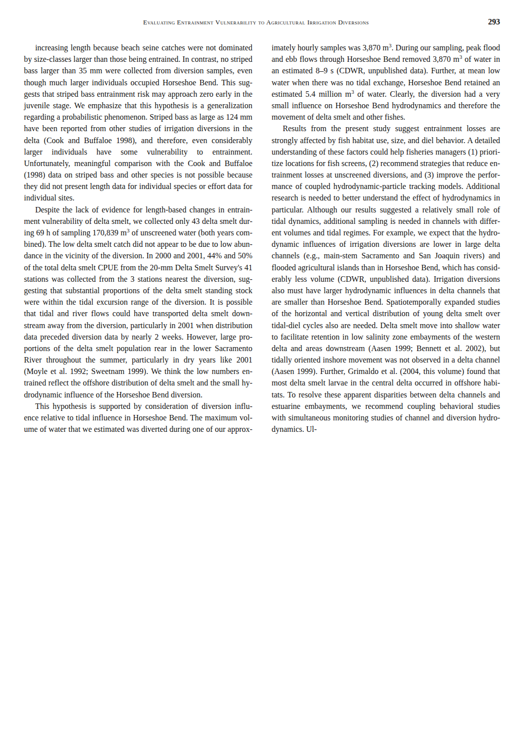Evaluating Entrainment Vulnerability to Agricultural Irrigation Diversions 293
increasing length because beach seine catches were not dominated by size-classes larger than those being entrained. In contrast, no striped bass larger than 35 mm were collected from diversion samples, even though much larger individuals occupied Horseshoe Bend. This suggests that striped bass entrainment risk may approach zero early in the juvenile stage. We emphasize that this hypothesis is a generalization regarding a probabilistic phenomenon. Striped bass as large as 124 mm have been reported from other studies of irrigation diversions in the delta (Cook and Buffaloe 1998), and therefore, even considerably larger individuals have some vulnerability to entrainment. Unfortunately, meaningful comparison with the Cook and Buffaloe (1998) data on striped bass and other species is not possible because they did not present length data for individual species or effort data for individual sites.
Despite the lack of evidence for length-based changes in entrainment vulnerability of delta smelt, we collected only 43 delta smelt during 69 h of sampling 170,839 m3 of unscreened water (both years combined). The low delta smelt catch did not appear to be due to low abundance in the vicinity of the diversion. In 2000 and 2001, 44% and 50% of the total delta smelt CPUE from the 20-mm Delta Smelt Survey's 41 stations was collected from the 3 stations nearest the diversion, suggesting that substantial proportions of the delta smelt standing stock were within the tidal excursion range of the diversion. It is possible that tidal and river flows could have transported delta smelt downstream away from the diversion, particularly in 2001 when distribution data preceded diversion data by nearly 2 weeks. However, large proportions of the delta smelt population rear in the lower Sacramento River throughout the summer, particularly in dry years like 2001 (Moyle et al. 1992; Sweetnam 1999). We think the low numbers entrained reflect the offshore distribution of delta smelt and the small hydrodynamic influence of the Horseshoe Bend diversion.
This hypothesis is supported by consideration of diversion influence relative to tidal influence in Horseshoe Bend. The maximum volume of water that we estimated was diverted during one of our approximately hourly samples was 3,870 m3. During our sampling, peak flood and ebb flows through Horseshoe Bend removed 3,870 m3 of water in an estimated 8–9 s (CDWR, unpublished data). Further, at mean low water when there was no tidal exchange, Horseshoe Bend retained an estimated 5.4 million m3 of water. Clearly, the diversion had a very small influence on Horseshoe Bend hydrodynamics and therefore the movement of delta smelt and other fishes.
Results from the present study suggest entrainment losses are strongly affected by fish habitat use, size, and diel behavior. A detailed understanding of these factors could help fisheries managers (1) prioritize locations for fish screens, (2) recommend strategies that reduce entrainment losses at unscreened diversions, and (3) improve the performance of coupled hydrodynamic-particle tracking models. Additional research is needed to better understand the effect of hydrodynamics in particular. Although our results suggested a relatively small role of tidal dynamics, additional sampling is needed in channels with different volumes and tidal regimes. For example, we expect that the hydrodynamic influences of irrigation diversions are lower in large delta channels (e.g., main-stem Sacramento and San Joaquin rivers) and flooded agricultural islands than in Horseshoe Bend, which has considerably less volume (CDWR, unpublished data). Irrigation diversions also must have larger hydrodynamic influences in delta channels that are smaller than Horseshoe Bend. Spatiotemporally expanded studies of the horizontal and vertical distribution of young delta smelt over tidal-diel cycles also are needed. Delta smelt move into shallow water to facilitate retention in low salinity zone embayments of the western delta and areas downstream (Aasen 1999; Bennett et al. 2002), but tidally oriented inshore movement was not observed in a delta channel (Aasen 1999). Further, Grimaldo et al. (2004, this volume) found that most delta smelt larvae in the central delta occurred in offshore habitats. To resolve these apparent disparities between delta channels and estuarine embayments, we recommend coupling behavioral studies with simultaneous monitoring studies of channel and diversion hydrodynamics. Ul-